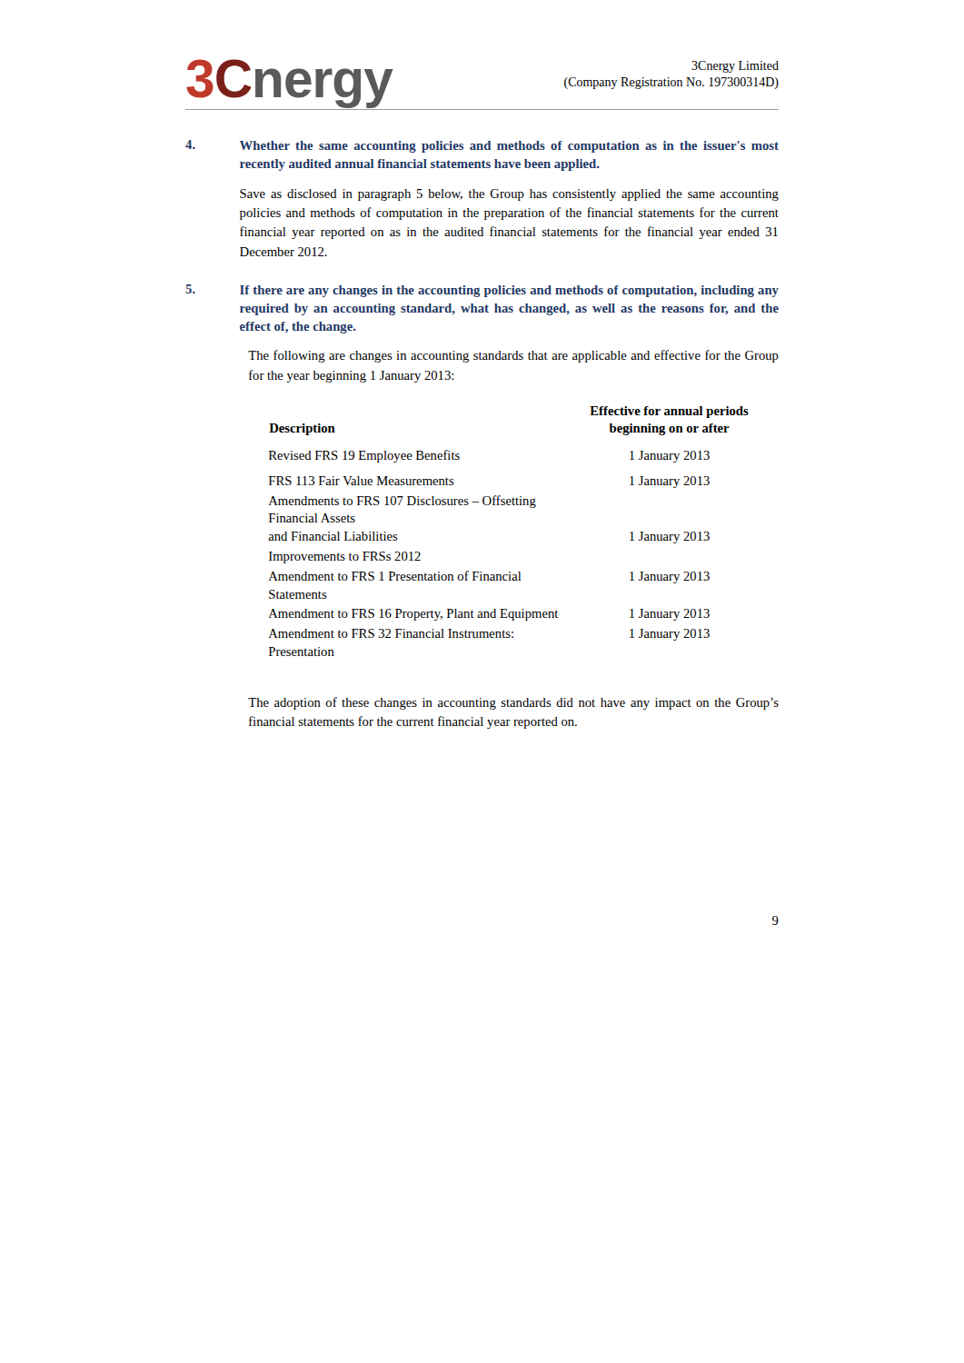3 Cnergy
3Cnergy Limited
(Company Registration No. 197300314D)
4.
Whether the same accounting policies and methods of computation as in the issuer's most recently audited annual financial statements have been applied.
Save as disclosed in paragraph 5 below, the Group has consistently applied the same accounting policies and methods of computation in the preparation of the financial statements for the current financial year reported on as in the audited financial statements for the financial year ended 31 December 2012.
5.
If there are any changes in the accounting policies and methods of computation, including any required by an accounting standard, what has changed, as well as the reasons for, and the effect of, the change.
The following are changes in accounting standards that are applicable and effective for the Group for the year beginning 1 January 2013:
| Description | Effective for annual periods beginning on or after |
| --- | --- |
| Revised FRS 19 Employee Benefits | 1 January 2013 |
| FRS 113 Fair Value Measurements | 1 January 2013 |
| Amendments to FRS 107 Disclosures – Offsetting Financial Assets and Financial Liabilities | 1 January 2013 |
| Improvements to FRSs 2012 | |
| Amendment to FRS 1 Presentation of Financial Statements | 1 January 2013 |
| Amendment to FRS 16 Property, Plant and Equipment | 1 January 2013 |
| Amendment to FRS 32 Financial Instruments: Presentation | 1 January 2013 |
The adoption of these changes in accounting standards did not have any impact on the Group’s financial statements for the current financial year reported on.
9